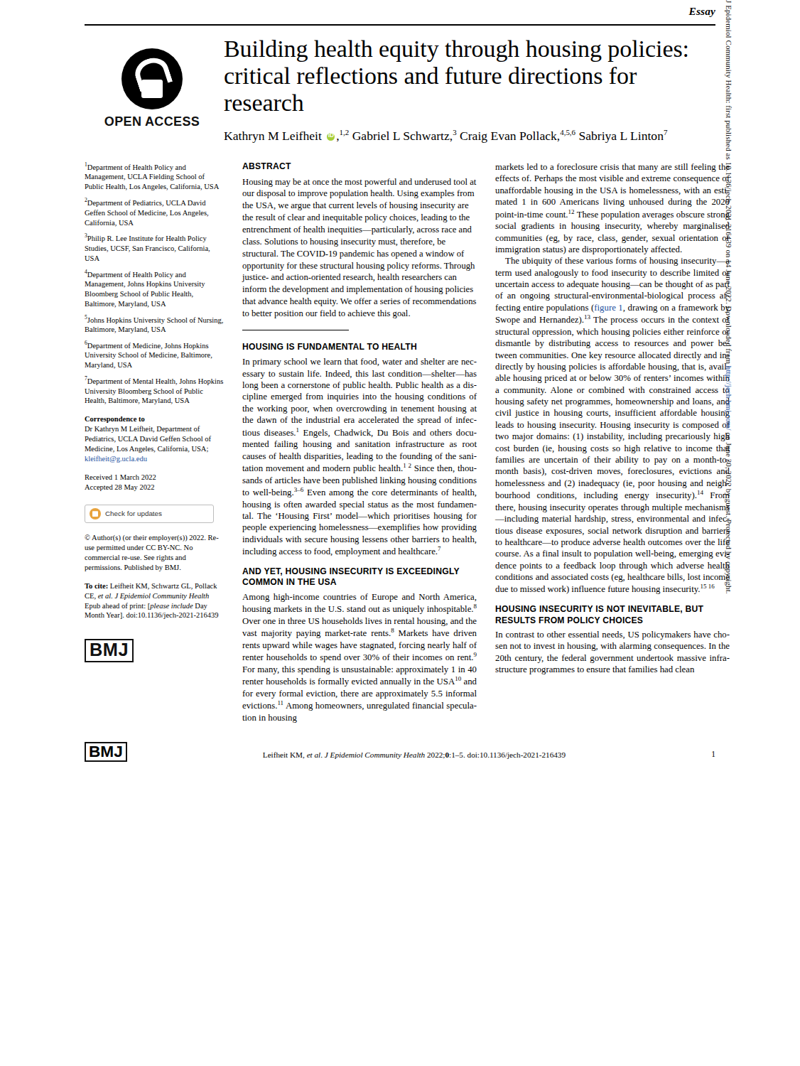J Epidemiol Community Health: first published as 10.1136/jech-2021-216439 on 14 June 2022. Downloaded from http://jech.bmj.com/ on June 30, 2022 by guest. Protected by copyright.
Essay
OPEN ACCESS
Building health equity through housing policies:
critical reflections and future directions for research
Kathryn M Leifheit ,1,2 Gabriel L Schwartz,3 Craig Evan Pollack,4,5,6 Sabriya L Linton7
1Department of Health Policy and Management, UCLA Fielding School of Public Health, Los Angeles, California, USA
2Department of Pediatrics, UCLA David Geffen School of Medicine, Los Angeles, California, USA
3Philip R. Lee Institute for Health Policy Studies, UCSF, San Francisco, California, USA
4Department of Health Policy and Management, Johns Hopkins University Bloomberg School of Public Health, Baltimore, Maryland, USA
5Johns Hopkins University School of Nursing, Baltimore, Maryland, USA
6Department of Medicine, Johns Hopkins University School of Medicine, Baltimore, Maryland, USA
7Department of Mental Health, Johns Hopkins University Bloomberg School of Public Health, Baltimore, Maryland, USA
Correspondence to
Dr Kathryn M Leifheit, Department of Pediatrics, UCLA David Geffen School of Medicine, Los Angeles, California, USA;
kleifheit@g.ucla.edu
Received 1 March 2022
Accepted 28 May 2022
Check for updates
© Author(s) (or their employer(s)) 2022. Re-use permitted under CC BY-NC. No commercial re-use. See rights and permissions. Published by BMJ.
To cite: Leifheit KM, Schwartz GL, Pollack CE, et al. J Epidemiol Community Health Epub ahead of print: [please include Day Month Year]. doi:10.1136/jech-2021-216439
BMJ
Abstract
Housing may be at once the most powerful and underused tool at our disposal to improve population health. Using examples from the USA, we argue that current levels of housing insecurity are the result of clear and inequitable policy choices, leading to the entrenchment of health inequities—particularly, across race and class. Solutions to housing insecurity must, therefore, be structural. The COVID-19 pandemic has opened a window of opportunity for these structural housing policy reforms. Through justice- and action-oriented research, health researchers can inform the development and implementation of housing policies that advance health equity. We offer a series of recommendations to better position our field to achieve this goal.
Housing is fundamental to health
In primary school we learn that food, water and shelter are necessary to sustain life. Indeed, this last condition—shelter—has long been a cornerstone of public health. Public health as a discipline emerged from inquiries into the housing conditions of the working poor, when overcrowding in tenement housing at the dawn of the industrial era accelerated the spread of infectious diseases.1 Engels, Chadwick, Du Bois and others documented failing housing and sanitation infrastructure as root causes of health disparities, leading to the founding of the sanitation movement and modern public health.1 2 Since then, thousands of articles have been published linking housing conditions to well-being.3–6 Even among the core determinants of health, housing is often awarded special status as the most fundamental. The ‘Housing First’ model—which prioritises housing for people experiencing homelessness—exemplifies how providing individuals with secure housing lessens other barriers to health, including access to food, employment and healthcare.7
And yet, housing insecurity is exceedingly common in the USA
Among high-income countries of Europe and North America, housing markets in the U.S. stand out as uniquely inhospitable.8 Over one in three US households lives in rental housing, and the vast majority paying market-rate rents.8 Markets have driven rents upward while wages have stagnated, forcing nearly half of renter households to spend over 30% of their incomes on rent.9 For many, this spending is unsustainable: approximately 1 in 40 renter households is formally evicted annually in the USA10 and for every formal eviction, there are approximately 5.5 informal evictions.11 Among homeowners, unregulated financial speculation in housing
markets led to a foreclosure crisis that many are still feeling the effects of. Perhaps the most visible and extreme consequence of unaffordable housing in the USA is homelessness, with an estimated 1 in 600 Americans living unhoused during the 2020 point-in-time count.12 These population averages obscure strong social gradients in housing insecurity, whereby marginalised communities (eg, by race, class, gender, sexual orientation or immigration status) are disproportionately affected.
The ubiquity of these various forms of housing insecurity—a term used analogously to food insecurity to describe limited or uncertain access to adequate housing—can be thought of as part of an ongoing structural-environmental-biological process affecting entire populations (figure 1, drawing on a framework by Swope and Hernandez).13 The process occurs in the context of structural oppression, which housing policies either reinforce or dismantle by distributing access to resources and power between communities. One key resource allocated directly and indirectly by housing policies is affordable housing, that is, available housing priced at or below 30% of renters’ incomes within a community. Alone or combined with constrained access to housing safety net programmes, homeownership and loans, and civil justice in housing courts, insufficient affordable housing leads to housing insecurity. Housing insecurity is composed of two major domains: (1) instability, including precariously high cost burden (ie, housing costs so high relative to income that families are uncertain of their ability to pay on a month-to-month basis), cost-driven moves, foreclosures, evictions and homelessness and (2) inadequacy (ie, poor housing and neighbourhood conditions, including energy insecurity).14 From there, housing insecurity operates through multiple mechanisms—including material hardship, stress, environmental and infectious disease exposures, social network disruption and barriers to healthcare—to produce adverse health outcomes over the life course. As a final insult to population well-being, emerging evidence points to a feedback loop through which adverse health conditions and associated costs (eg, healthcare bills, lost income due to missed work) influence future housing insecurity.15 16
Housing insecurity is not inevitable, but results from policy choices
In contrast to other essential needs, US policymakers have chosen not to invest in housing, with alarming consequences. In the 20th century, the federal government undertook massive infrastructure programmes to ensure that families had clean
BMJ
Leifheit KM, et al. J Epidemiol Community Health 2022;0:1–5. doi:10.1136/jech-2021-216439
1